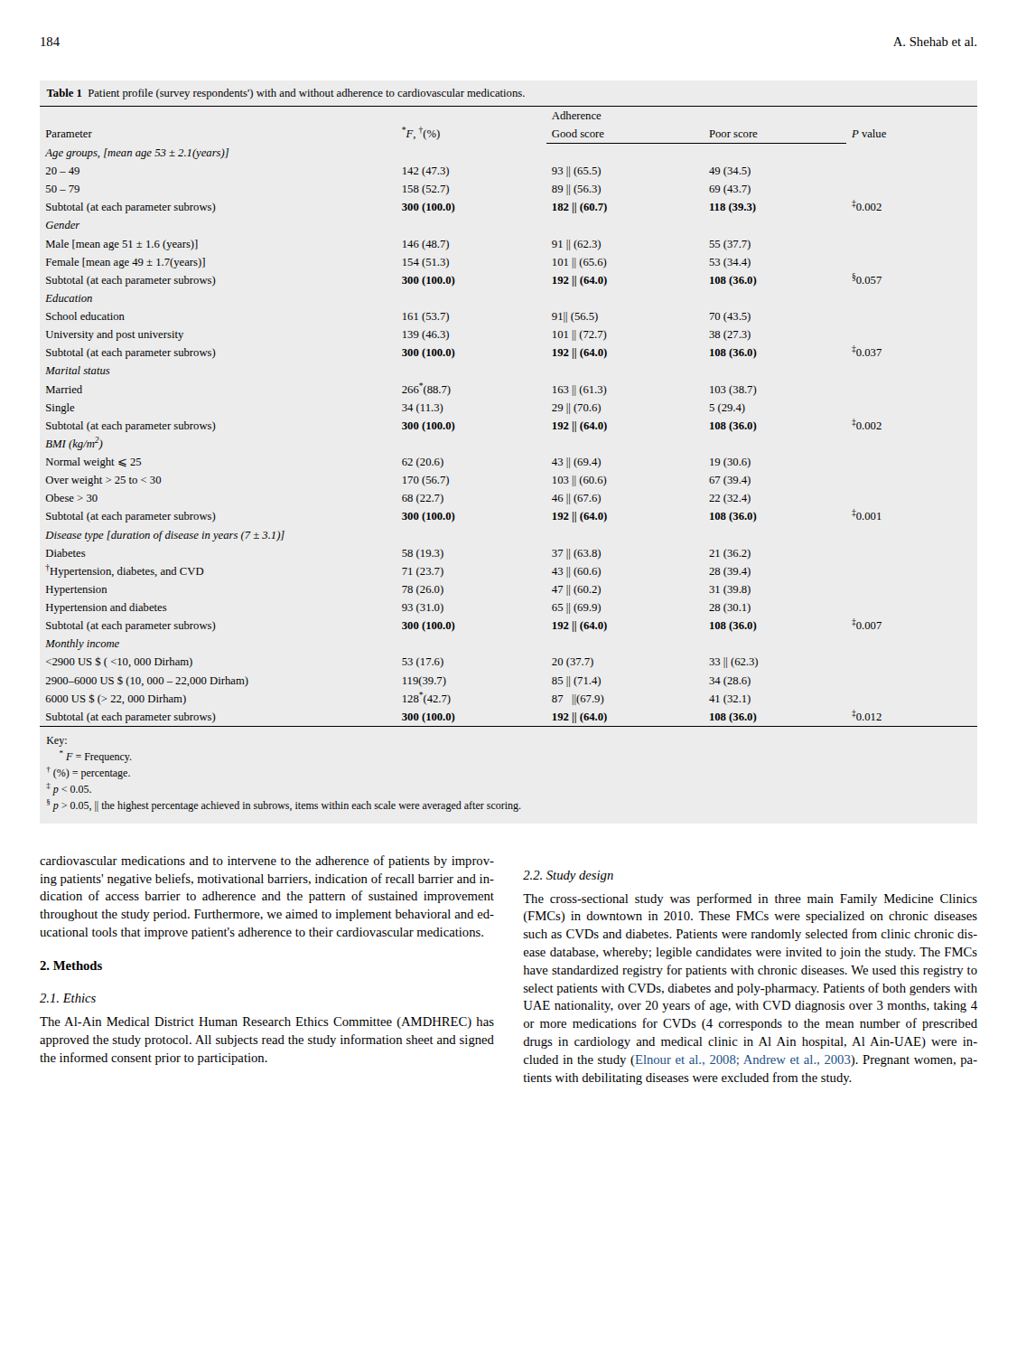184 A. Shehab et al.
Table 1 Patient profile (survey respondents') with and without adherence to cardiovascular medications.
| Parameter | * F , † (%) | Adherence | P value |
| --- | --- | --- | --- |
| Good score | Poor score |
| Age groups, [mean age 53 ± 2.1(years)] |
| 20 – 49 | 142 (47.3) | 93 // (65.5) | 49 (34.5) | |
| 50 – 79 | 158 (52.7) | 89 // (56.3) | 69 (43.7) | |
| Subtotal (at each parameter subrows) | 300 (100.0) | 182 // (60.7) | 118 (39.3) | ‡ 0.002 |
| Gender |
| Male [mean age 51 ± 1.6 (years)] | 146 (48.7) | 91 // (62.3) | 55 (37.7) | |
| Female [mean age 49 ± 1.7(years)] | 154 (51.3) | 101 // (65.6) | 53 (34.4) | |
| Subtotal (at each parameter subrows) | 300 (100.0) | 192 // (64.0) | 108 (36.0) | § 0.057 |
| Education |
| School education | 161 (53.7) | 91// (56.5) | 70 (43.5) | |
| University and post university | 139 (46.3) | 101 // (72.7) | 38 (27.3) | |
| Subtotal (at each parameter subrows) | 300 (100.0) | 192 // (64.0) | 108 (36.0) | ‡ 0.037 |
| Marital status |
| Married | 266 * (88.7) | 163 // (61.3) | 103 (38.7) | |
| Single | 34 (11.3) | 29 // (70.6) | 5 (29.4) | |
| Subtotal (at each parameter subrows) | 300 (100.0) | 192 // (64.0) | 108 (36.0) | ‡ 0.002 |
| BMI (kg/m 2 ) |
| Normal weight ⩽ 25 | 62 (20.6) | 43 // (69.4) | 19 (30.6) | |
| Over weight > 25 to < 30 | 170 (56.7) | 103 // (60.6) | 67 (39.4) | |
| Obese > 30 | 68 (22.7) | 46 // (67.6) | 22 (32.4) | |
| Subtotal (at each parameter subrows) | 300 (100.0) | 192 // (64.0) | 108 (36.0) | ‡ 0.001 |
| Disease type [duration of disease in years (7 ± 3.1)] |
| Diabetes | 58 (19.3) | 37 // (63.8) | 21 (36.2) | |
| † Hypertension, diabetes, and CVD | 71 (23.7) | 43 // (60.6) | 28 (39.4) | |
| Hypertension | 78 (26.0) | 47 // (60.2) | 31 (39.8) | |
| Hypertension and diabetes | 93 (31.0) | 65 // (69.9) | 28 (30.1) | |
| Subtotal (at each parameter subrows) | 300 (100.0) | 192 // (64.0) | 108 (36.0) | ‡ 0.007 |
| Monthly income |
| <2900 US $ ( <10, 000 Dirham) | 53 (17.6) | 20 (37.7) | 33 // (62.3) | |
| 2900–6000 US $ (10, 000 – 22,000 Dirham) | 119(39.7) | 85 // (71.4) | 34 (28.6) | |
| 6000 US $ (> 22, 000 Dirham) | 128 * (42.7) | 87 //(67.9) | 41 (32.1) | |
| Subtotal (at each parameter subrows) | 300 (100.0) | 192 // (64.0) | 108 (36.0) | ‡ 0.012 |
Key:
* F = Frequency.
† (%) = percentage.
‡ p < 0.05.
§ p > 0.05, || the highest percentage achieved in subrows, items within each scale were averaged after scoring.
cardiovascular medications and to intervene to the adherence of patients by improving patients' negative beliefs, motivational barriers, indication of recall barrier and indication of access barrier to adherence and the pattern of sustained improvement throughout the study period. Furthermore, we aimed to implement behavioral and educational tools that improve patient's adherence to their cardiovascular medications.
2. Methods
2.1. Ethics
The Al-Ain Medical District Human Research Ethics Committee (AMDHREC) has approved the study protocol. All subjects read the study information sheet and signed the informed consent prior to participation.
2.2. Study design
The cross-sectional study was performed in three main Family Medicine Clinics (FMCs) in downtown in 2010. These FMCs were specialized on chronic diseases such as CVDs and diabetes. Patients were randomly selected from clinic chronic disease database, whereby; legible candidates were invited to join the study. The FMCs have standardized registry for patients with chronic diseases. We used this registry to select patients with CVDs, diabetes and poly-pharmacy. Patients of both genders with UAE nationality, over 20 years of age, with CVD diagnosis over 3 months, taking 4 or more medications for CVDs (4 corresponds to the mean number of prescribed drugs in cardiology and medical clinic in Al Ain hospital, Al Ain-UAE) were included in the study (Elnour et al., 2008; Andrew et al., 2003). Pregnant women, patients with debilitating diseases were excluded from the study.